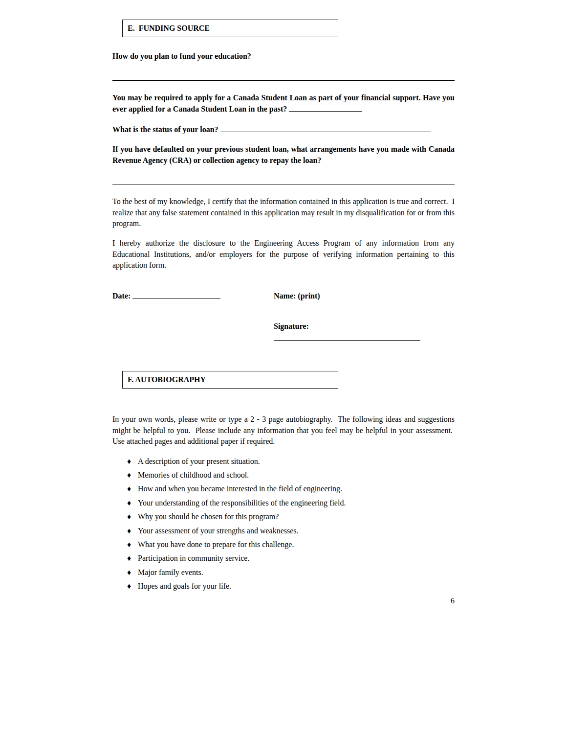E. FUNDING SOURCE
How do you plan to fund your education?
You may be required to apply for a Canada Student Loan as part of your financial support. Have you ever applied for a Canada Student Loan in the past?
What is the status of your loan?
If you have defaulted on your previous student loan, what arrangements have you made with Canada Revenue Agency (CRA) or collection agency to repay the loan?
To the best of my knowledge, I certify that the information contained in this application is true and correct. I realize that any false statement contained in this application may result in my disqualification for or from this program.
I hereby authorize the disclosure to the Engineering Access Program of any information from any Educational Institutions, and/or employers for the purpose of verifying information pertaining to this application form.
Date:
Name: (print)
Signature:
F. AUTOBIOGRAPHY
In your own words, please write or type a 2 - 3 page autobiography. The following ideas and suggestions might be helpful to you. Please include any information that you feel may be helpful in your assessment. Use attached pages and additional paper if required.
A description of your present situation.
Memories of childhood and school.
How and when you became interested in the field of engineering.
Your understanding of the responsibilities of the engineering field.
Why you should be chosen for this program?
Your assessment of your strengths and weaknesses.
What you have done to prepare for this challenge.
Participation in community service.
Major family events.
Hopes and goals for your life.
6